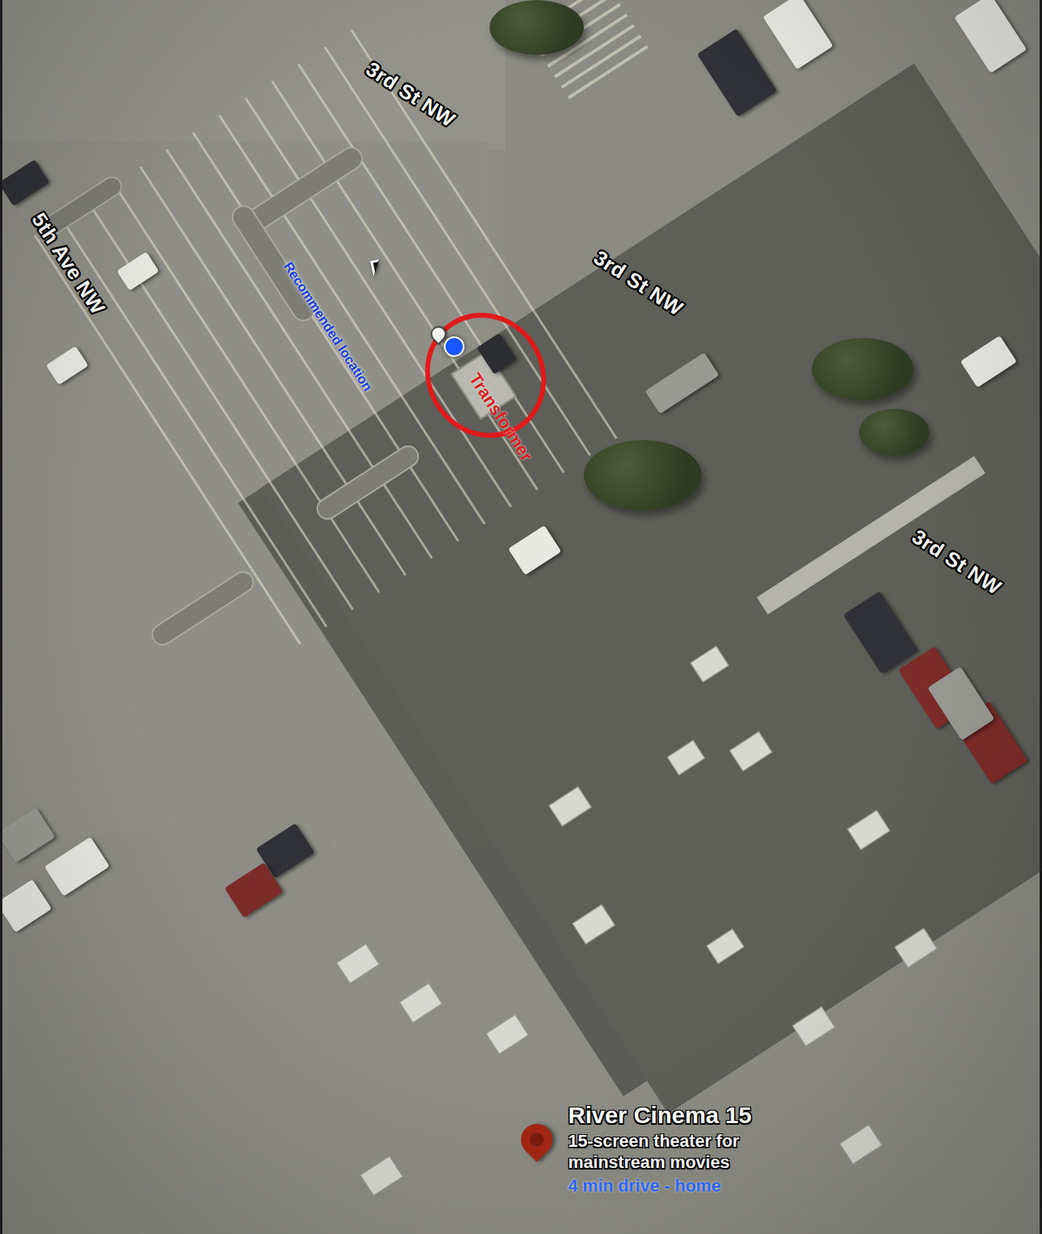3rd St NW
3rd St NW
3rd St NW
5th Ave NW
Recommended location
Transformer
River Cinema 15
15-screen theater for mainstream movies
4 min drive - home